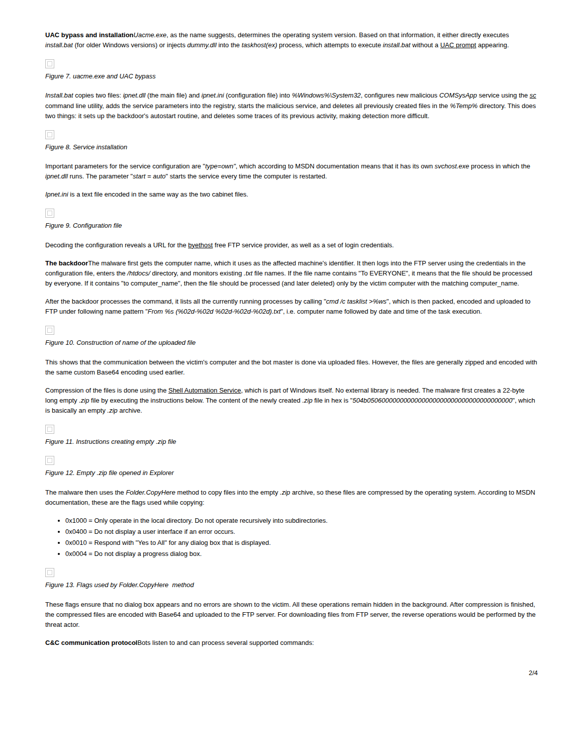UAC bypass and installation Uacme.exe, as the name suggests, determines the operating system version. Based on that information, it either directly executes install.bat (for older Windows versions) or injects dummy.dll into the taskhost(ex) process, which attempts to execute install.bat without a UAC prompt appearing.
Figure 7. uacme.exe and UAC bypass
Install.bat copies two files: ipnet.dll (the main file) and ipnet.ini (configuration file) into %Windows%\System32, configures new malicious COMSysApp service using the sc command line utility, adds the service parameters into the registry, starts the malicious service, and deletes all previously created files in the %Temp% directory. This does two things: it sets up the backdoor's autostart routine, and deletes some traces of its previous activity, making detection more difficult.
Figure 8. Service installation
Important parameters for the service configuration are "type=own", which according to MSDN documentation means that it has its own svchost.exe process in which the ipnet.dll runs. The parameter "start = auto" starts the service every time the computer is restarted.
Ipnet.ini is a text file encoded in the same way as the two cabinet files.
Figure 9. Configuration file
Decoding the configuration reveals a URL for the byethost free FTP service provider, as well as a set of login credentials.
The backdoor The malware first gets the computer name, which it uses as the affected machine's identifier. It then logs into the FTP server using the credentials in the configuration file, enters the /htdocs/ directory, and monitors existing .txt file names. If the file name contains "To EVERYONE", it means that the file should be processed by everyone. If it contains "to computer_name", then the file should be processed (and later deleted) only by the victim computer with the matching computer_name.
After the backdoor processes the command, it lists all the currently running processes by calling "cmd /c tasklist >%ws", which is then packed, encoded and uploaded to FTP under following name pattern "From %s (%02d-%02d %02d-%02d-%02d).txt", i.e. computer name followed by date and time of the task execution.
Figure 10. Construction of name of the uploaded file
This shows that the communication between the victim's computer and the bot master is done via uploaded files. However, the files are generally zipped and encoded with the same custom Base64 encoding used earlier.
Compression of the files is done using the Shell Automation Service, which is part of Windows itself. No external library is needed. The malware first creates a 22-byte long empty .zip file by executing the instructions below. The content of the newly created .zip file in hex is "504b0506000000000000000000000000000000000000", which is basically an empty .zip archive.
Figure 11. Instructions creating empty .zip file
Figure 12. Empty .zip file opened in Explorer
The malware then uses the Folder.CopyHere method to copy files into the empty .zip archive, so these files are compressed by the operating system. According to MSDN documentation, these are the flags used while copying:
0x1000 = Only operate in the local directory. Do not operate recursively into subdirectories.
0x0400 = Do not display a user interface if an error occurs.
0x0010 = Respond with "Yes to All" for any dialog box that is displayed.
0x0004 = Do not display a progress dialog box.
Figure 13. Flags used by Folder.CopyHere method
These flags ensure that no dialog box appears and no errors are shown to the victim. All these operations remain hidden in the background. After compression is finished, the compressed files are encoded with Base64 and uploaded to the FTP server. For downloading files from FTP server, the reverse operations would be performed by the threat actor.
C&C communication protocol Bots listen to and can process several supported commands:
2/4